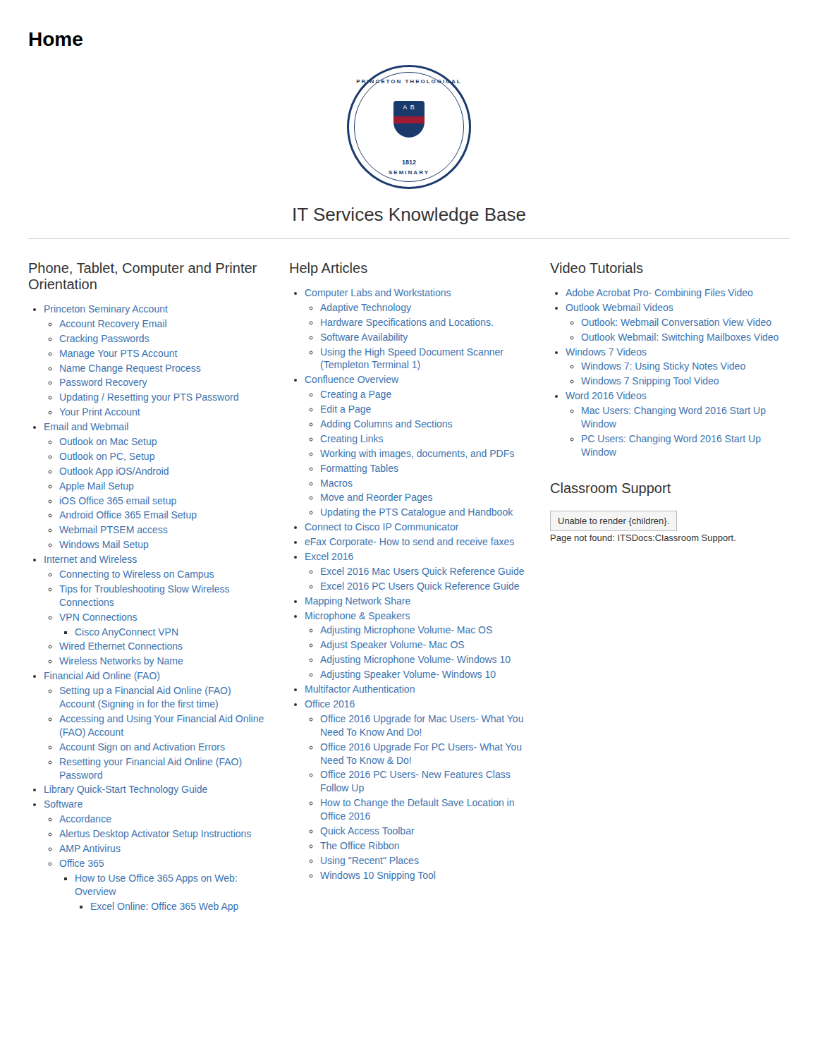Home
PRINCETON THEOLOGICAL
A B
1812
SEMINARY
IT Services Knowledge Base
Phone, Tablet, Computer and Printer Orientation
Princeton Seminary Account
Account Recovery Email
Cracking Passwords
Manage Your PTS Account
Name Change Request Process
Password Recovery
Updating / Resetting your PTS Password
Your Print Account
Email and Webmail
Outlook on Mac Setup
Outlook on PC, Setup
Outlook App iOS/Android
Apple Mail Setup
iOS Office 365 email setup
Android Office 365 Email Setup
Webmail PTSEM access
Windows Mail Setup
Internet and Wireless
Connecting to Wireless on Campus
Tips for Troubleshooting Slow Wireless Connections
VPN Connections
Cisco AnyConnect VPN
Wired Ethernet Connections
Wireless Networks by Name
Financial Aid Online (FAO)
Setting up a Financial Aid Online (FAO) Account (Signing in for the first time)
Accessing and Using Your Financial Aid Online (FAO) Account
Account Sign on and Activation Errors
Resetting your Financial Aid Online (FAO) Password
Library Quick-Start Technology Guide
Software
Accordance
Alertus Desktop Activator Setup Instructions
AMP Antivirus
Office 365
How to Use Office 365 Apps on Web: Overview
Excel Online: Office 365 Web App
Help Articles
Computer Labs and Workstations
Adaptive Technology
Hardware Specifications and Locations.
Software Availability
Using the High Speed Document Scanner (Templeton Terminal 1)
Confluence Overview
Creating a Page
Edit a Page
Adding Columns and Sections
Creating Links
Working with images, documents, and PDFs
Formatting Tables
Macros
Move and Reorder Pages
Updating the PTS Catalogue and Handbook
Connect to Cisco IP Communicator
eFax Corporate- How to send and receive faxes
Excel 2016
Excel 2016 Mac Users Quick Reference Guide
Excel 2016 PC Users Quick Reference Guide
Mapping Network Share
Microphone & Speakers
Adjusting Microphone Volume- Mac OS
Adjust Speaker Volume- Mac OS
Adjusting Microphone Volume- Windows 10
Adjusting Speaker Volume- Windows 10
Multifactor Authentication
Office 2016
Office 2016 Upgrade for Mac Users- What You Need To Know And Do!
Office 2016 Upgrade For PC Users- What You Need To Know & Do!
Office 2016 PC Users- New Features Class Follow Up
How to Change the Default Save Location in Office 2016
Quick Access Toolbar
The Office Ribbon
Using "Recent" Places
Windows 10 Snipping Tool
Video Tutorials
Adobe Acrobat Pro- Combining Files Video
Outlook Webmail Videos
Outlook: Webmail Conversation View Video
Outlook Webmail: Switching Mailboxes Video
Windows 7 Videos
Windows 7: Using Sticky Notes Video
Windows 7 Snipping Tool Video
Word 2016 Videos
Mac Users: Changing Word 2016 Start Up Window
PC Users: Changing Word 2016 Start Up Window
Classroom Support
Unable to render {children}.
Page not found: ITSDocs:Classroom Support.